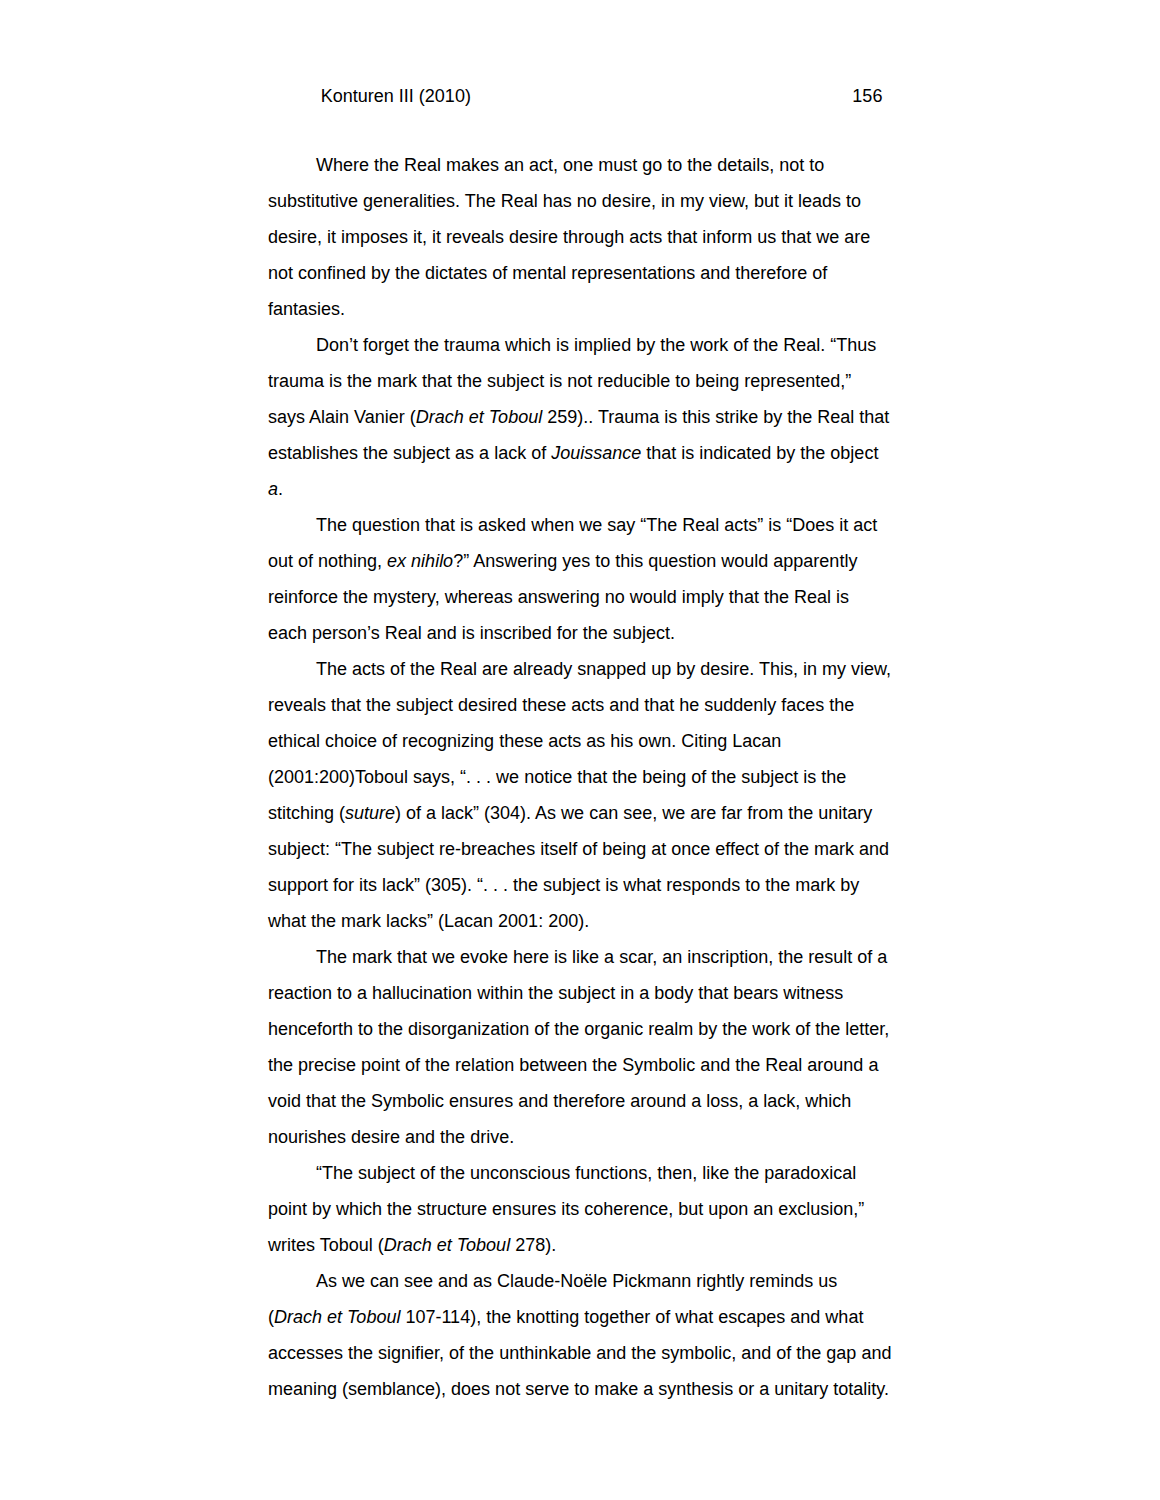Konturen III (2010) 156
Where the Real makes an act, one must go to the details, not to substitutive generalities. The Real has no desire, in my view, but it leads to desire, it imposes it, it reveals desire through acts that inform us that we are not confined by the dictates of mental representations and therefore of fantasies.
Don’t forget the trauma which is implied by the work of the Real. “Thus trauma is the mark that the subject is not reducible to being represented,” says Alain Vanier (Drach et Toboul 259).. Trauma is this strike by the Real that establishes the subject as a lack of Jouissance that is indicated by the object a.
The question that is asked when we say “The Real acts” is “Does it act out of nothing, ex nihilo?” Answering yes to this question would apparently reinforce the mystery, whereas answering no would imply that the Real is each person’s Real and is inscribed for the subject.
The acts of the Real are already snapped up by desire. This, in my view, reveals that the subject desired these acts and that he suddenly faces the ethical choice of recognizing these acts as his own. Citing Lacan (2001:200)Toboul says, “. . . we notice that the being of the subject is the stitching (suture) of a lack” (304). As we can see, we are far from the unitary subject: “The subject re-breaches itself of being at once effect of the mark and support for its lack” (305). “. . . the subject is what responds to the mark by what the mark lacks” (Lacan 2001: 200).
The mark that we evoke here is like a scar, an inscription, the result of a reaction to a hallucination within the subject in a body that bears witness henceforth to the disorganization of the organic realm by the work of the letter, the precise point of the relation between the Symbolic and the Real around a void that the Symbolic ensures and therefore around a loss, a lack, which nourishes desire and the drive.
“The subject of the unconscious functions, then, like the paradoxical point by which the structure ensures its coherence, but upon an exclusion,” writes Toboul (Drach et Toboul 278).
As we can see and as Claude-Noële Pickmann rightly reminds us (Drach et Toboul 107-114), the knotting together of what escapes and what accesses the signifier, of the unthinkable and the symbolic, and of the gap and meaning (semblance), does not serve to make a synthesis or a unitary totality.